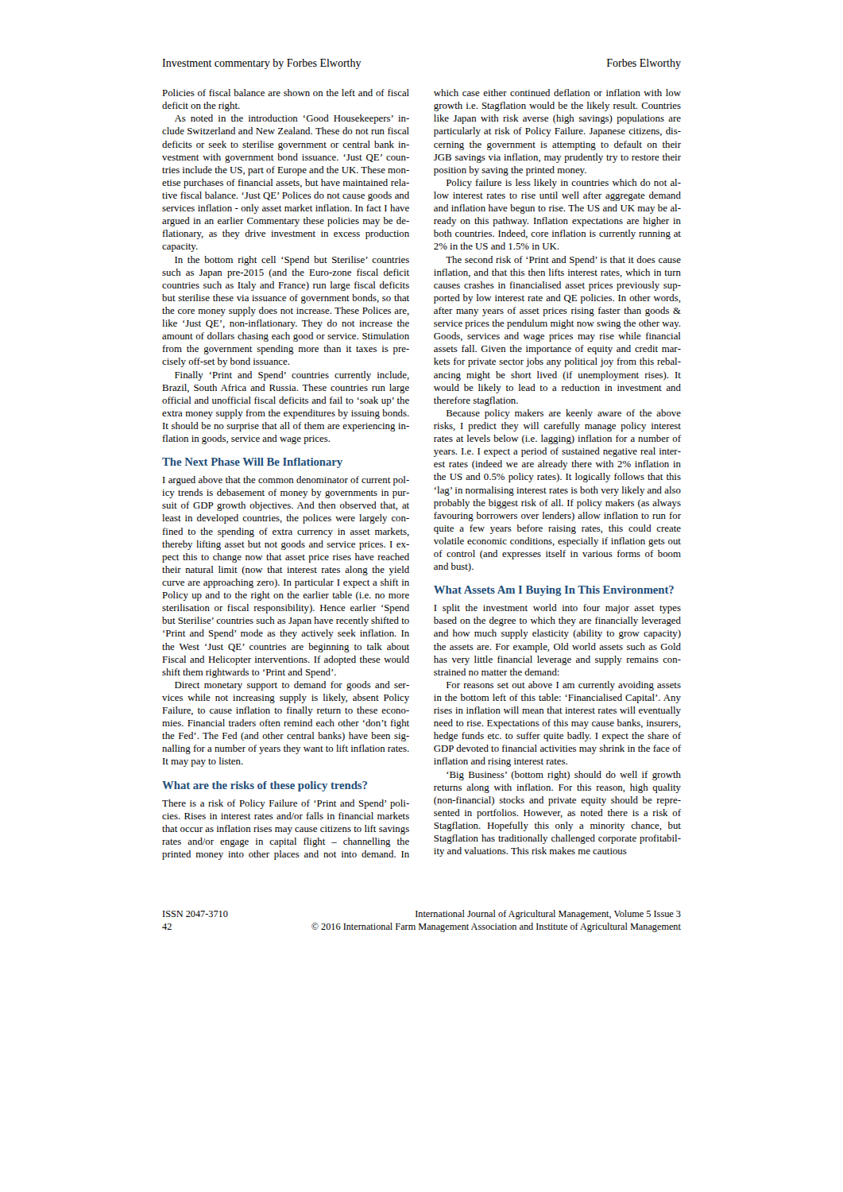Investment commentary by Forbes Elworthy
Forbes Elworthy
Policies of fiscal balance are shown on the left and of fiscal deficit on the right.
As noted in the introduction ‘Good Housekeepers’ include Switzerland and New Zealand. These do not run fiscal deficits or seek to sterilise government or central bank investment with government bond issuance. ‘Just QE’ countries include the US, part of Europe and the UK. These monetise purchases of financial assets, but have maintained relative fiscal balance. ‘Just QE’ Polices do not cause goods and services inflation - only asset market inflation. In fact I have argued in an earlier Commentary these policies may be deflationary, as they drive investment in excess production capacity.
In the bottom right cell ‘Spend but Sterilise’ countries such as Japan pre-2015 (and the Euro-zone fiscal deficit countries such as Italy and France) run large fiscal deficits but sterilise these via issuance of government bonds, so that the core money supply does not increase. These Polices are, like ‘Just QE’, non-inflationary. They do not increase the amount of dollars chasing each good or service. Stimulation from the government spending more than it taxes is precisely off-set by bond issuance.
Finally ‘Print and Spend’ countries currently include, Brazil, South Africa and Russia. These countries run large official and unofficial fiscal deficits and fail to ‘soak up’ the extra money supply from the expenditures by issuing bonds. It should be no surprise that all of them are experiencing inflation in goods, service and wage prices.
The Next Phase Will Be Inflationary
I argued above that the common denominator of current policy trends is debasement of money by governments in pursuit of GDP growth objectives. And then observed that, at least in developed countries, the polices were largely confined to the spending of extra currency in asset markets, thereby lifting asset but not goods and service prices. I expect this to change now that asset price rises have reached their natural limit (now that interest rates along the yield curve are approaching zero). In particular I expect a shift in Policy up and to the right on the earlier table (i.e. no more sterilisation or fiscal responsibility). Hence earlier ‘Spend but Sterilise’ countries such as Japan have recently shifted to ‘Print and Spend’ mode as they actively seek inflation. In the West ‘Just QE’ countries are beginning to talk about Fiscal and Helicopter interventions. If adopted these would shift them rightwards to ‘Print and Spend’.
Direct monetary support to demand for goods and services while not increasing supply is likely, absent Policy Failure, to cause inflation to finally return to these economies. Financial traders often remind each other ‘don’t fight the Fed’. The Fed (and other central banks) have been signalling for a number of years they want to lift inflation rates. It may pay to listen.
What are the risks of these policy trends?
There is a risk of Policy Failure of ‘Print and Spend’ policies. Rises in interest rates and/or falls in financial markets that occur as inflation rises may cause citizens to lift savings rates and/or engage in capital flight – channelling the printed money into other places and not into demand. In which case either continued deflation or inflation with low growth i.e. Stagflation would be the likely result. Countries like Japan with risk averse (high savings) populations are particularly at risk of Policy Failure. Japanese citizens, discerning the government is attempting to default on their JGB savings via inflation, may prudently try to restore their position by saving the printed money.
Policy failure is less likely in countries which do not allow interest rates to rise until well after aggregate demand and inflation have begun to rise. The US and UK may be already on this pathway. Inflation expectations are higher in both countries. Indeed, core inflation is currently running at 2% in the US and 1.5% in UK.
The second risk of ‘Print and Spend’ is that it does cause inflation, and that this then lifts interest rates, which in turn causes crashes in financialised asset prices previously supported by low interest rate and QE policies. In other words, after many years of asset prices rising faster than goods & service prices the pendulum might now swing the other way. Goods, services and wage prices may rise while financial assets fall. Given the importance of equity and credit markets for private sector jobs any political joy from this rebalancing might be short lived (if unemployment rises). It would be likely to lead to a reduction in investment and therefore stagflation.
Because policy makers are keenly aware of the above risks, I predict they will carefully manage policy interest rates at levels below (i.e. lagging) inflation for a number of years. I.e. I expect a period of sustained negative real interest rates (indeed we are already there with 2% inflation in the US and 0.5% policy rates). It logically follows that this ‘lag’ in normalising interest rates is both very likely and also probably the biggest risk of all. If policy makers (as always favouring borrowers over lenders) allow inflation to run for quite a few years before raising rates, this could create volatile economic conditions, especially if inflation gets out of control (and expresses itself in various forms of boom and bust).
What Assets Am I Buying In This Environment?
I split the investment world into four major asset types based on the degree to which they are financially leveraged and how much supply elasticity (ability to grow capacity) the assets are. For example, Old world assets such as Gold has very little financial leverage and supply remains constrained no matter the demand:
For reasons set out above I am currently avoiding assets in the bottom left of this table: ‘Financialised Capital’. Any rises in inflation will mean that interest rates will eventually need to rise. Expectations of this may cause banks, insurers, hedge funds etc. to suffer quite badly. I expect the share of GDP devoted to financial activities may shrink in the face of inflation and rising interest rates.
‘Big Business’ (bottom right) should do well if growth returns along with inflation. For this reason, high quality (non-financial) stocks and private equity should be represented in portfolios. However, as noted there is a risk of Stagflation. Hopefully this only a minority chance, but Stagflation has traditionally challenged corporate profitability and valuations. This risk makes me cautious
ISSN 2047-3710
42
International Journal of Agricultural Management, Volume 5 Issue 3 © 2016 International Farm Management Association and Institute of Agricultural Management